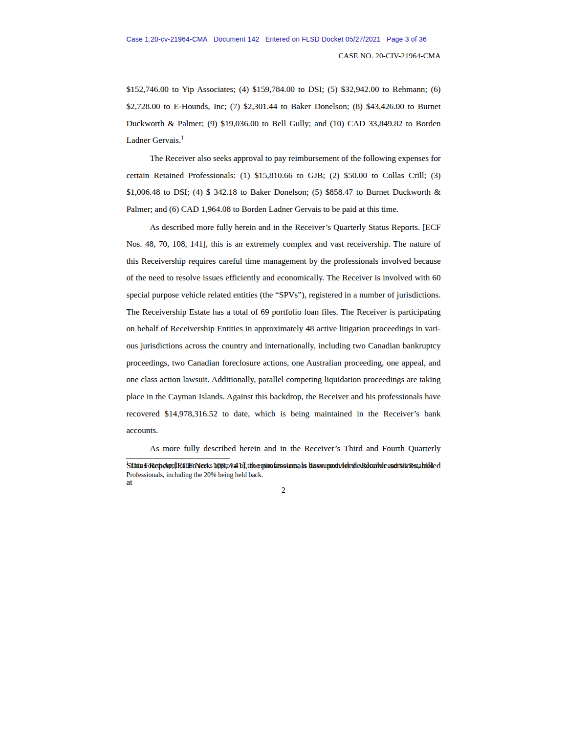Case 1:20-cv-21964-CMA Document 142 Entered on FLSD Docket 05/27/2021 Page 3 of 36
CASE NO. 20-CIV-21964-CMA
$152,746.00 to Yip Associates; (4) $159,784.00 to DSI; (5) $32,942.00 to Rehmann; (6) $2,728.00 to E-Hounds, Inc; (7) $2,301.44 to Baker Donelson; (8) $43,426.00 to Burnet Duckworth & Palmer; (9) $19,036.00 to Bell Gully; and (10) CAD 33,849.82 to Borden Ladner Gervais.1
The Receiver also seeks approval to pay reimbursement of the following expenses for certain Retained Professionals: (1) $15,810.66 to GJB; (2) $50.00 to Collas Crill; (3) $1,006.48 to DSI; (4) $ 342.18 to Baker Donelson; (5) $858.47 to Burnet Duckworth & Palmer; and (6) CAD 1,964.08 to Borden Ladner Gervais to be paid at this time.
As described more fully herein and in the Receiver’s Quarterly Status Reports. [ECF Nos. 48, 70, 108, 141], this is an extremely complex and vast receivership. The nature of this Receivership requires careful time management by the professionals involved because of the need to resolve issues efficiently and economically. The Receiver is involved with 60 special purpose vehicle related entities (the “SPVs”), registered in a number of jurisdictions. The Receivership Estate has a total of 69 portfolio loan files. The Receiver is participating on behalf of Receivership Entities in approximately 48 active litigation proceedings in various jurisdictions across the country and internationally, including two Canadian bankruptcy proceedings, two Canadian foreclosure actions, one Australian proceeding, one appeal, and one class action lawsuit. Additionally, parallel competing liquidation proceedings are taking place in the Cayman Islands. Against this backdrop, the Receiver and his professionals have recovered $14,978,316.52 to date, which is being maintained in the Receiver’s bank accounts.
As more fully described herein and in the Receiver’s Third and Fourth Quarterly Status Report [ECF Nos. 108, 141], the professionals have provided valuable services, billed at
1 This Fourth Application seeks approval of the entire amounts, as discounted, for the Receiver and his Retained Professionals, including the 20% being held back.
2